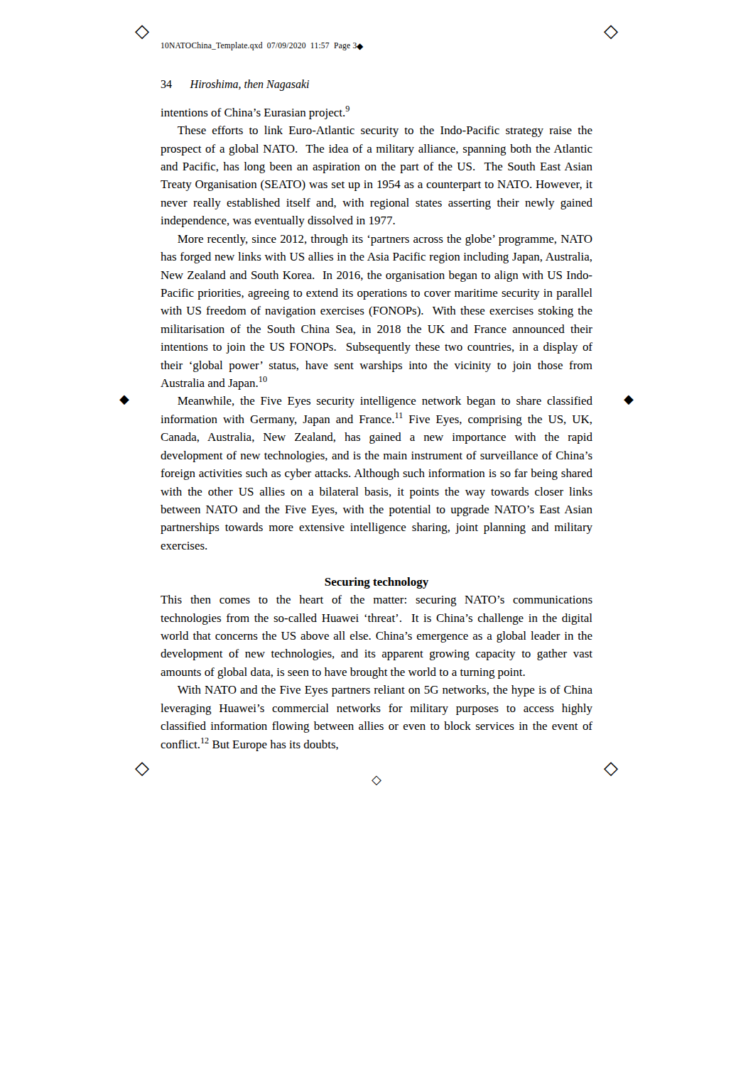◇ ◇ ◇ ◇ ◆ ◆ ◇
10NATOChina_Template.qxd 07/09/2020 11:57 Page 3◆
34 Hiroshima, then Nagasaki
intentions of China’s Eurasian project.9
These efforts to link Euro-Atlantic security to the Indo-Pacific strategy raise the prospect of a global NATO. The idea of a military alliance, spanning both the Atlantic and Pacific, has long been an aspiration on the part of the US. The South East Asian Treaty Organisation (SEATO) was set up in 1954 as a counterpart to NATO. However, it never really established itself and, with regional states asserting their newly gained independence, was eventually dissolved in 1977.
More recently, since 2012, through its ‘partners across the globe’ programme, NATO has forged new links with US allies in the Asia Pacific region including Japan, Australia, New Zealand and South Korea. In 2016, the organisation began to align with US Indo-Pacific priorities, agreeing to extend its operations to cover maritime security in parallel with US freedom of navigation exercises (FONOPs). With these exercises stoking the militarisation of the South China Sea, in 2018 the UK and France announced their intentions to join the US FONOPs. Subsequently these two countries, in a display of their ‘global power’ status, have sent warships into the vicinity to join those from Australia and Japan.10
Meanwhile, the Five Eyes security intelligence network began to share classified information with Germany, Japan and France.11 Five Eyes, comprising the US, UK, Canada, Australia, New Zealand, has gained a new importance with the rapid development of new technologies, and is the main instrument of surveillance of China’s foreign activities such as cyber attacks. Although such information is so far being shared with the other US allies on a bilateral basis, it points the way towards closer links between NATO and the Five Eyes, with the potential to upgrade NATO’s East Asian partnerships towards more extensive intelligence sharing, joint planning and military exercises.
Securing technology
This then comes to the heart of the matter: securing NATO’s communications technologies from the so-called Huawei ‘threat’. It is China’s challenge in the digital world that concerns the US above all else. China’s emergence as a global leader in the development of new technologies, and its apparent growing capacity to gather vast amounts of global data, is seen to have brought the world to a turning point.
With NATO and the Five Eyes partners reliant on 5G networks, the hype is of China leveraging Huawei’s commercial networks for military purposes to access highly classified information flowing between allies or even to block services in the event of conflict.12 But Europe has its doubts,